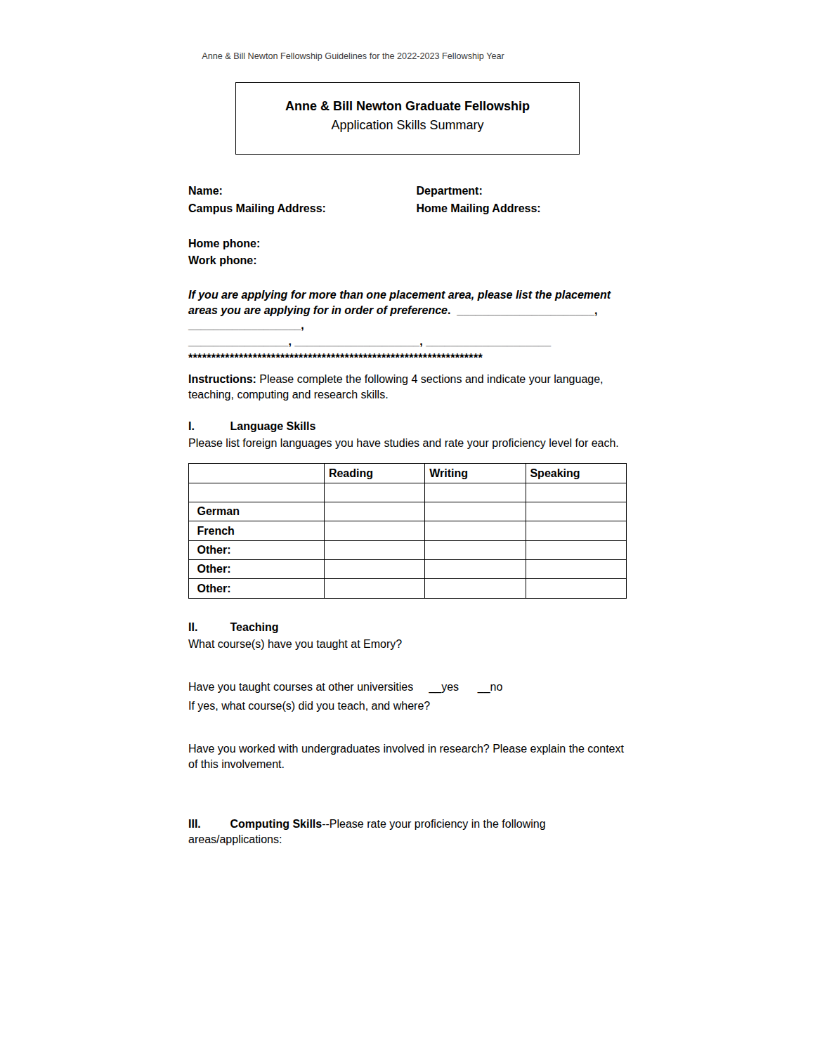Anne & Bill Newton Fellowship Guidelines for the 2022-2023 Fellowship Year
Anne & Bill Newton Graduate Fellowship
Application Skills Summary
| Name: | Department: |
| Campus Mailing Address: | Home Mailing Address: |
Home phone:
Work phone:
If you are applying for more than one placement area, please list the placement areas you are applying for in order of preference. ______________________, __________________,
________________, ____________________, ____________________
****************************************************************
Instructions: Please complete the following 4 sections and indicate your language, teaching, computing and research skills.
I. Language Skills
Please list foreign languages you have studies and rate your proficiency level for each.
| | Reading | Writing | Speaking |
| --- | --- | --- | --- |
| German | | | |
| French | | | |
| Other: | | | |
| Other: | | | |
| Other: | | | |
II. Teaching
What course(s) have you taught at Emory?
Have you taught courses at other universities __yes __no
If yes, what course(s) did you teach, and where?
Have you worked with undergraduates involved in research? Please explain the context of this involvement.
III. Computing Skills--Please rate your proficiency in the following areas/applications: